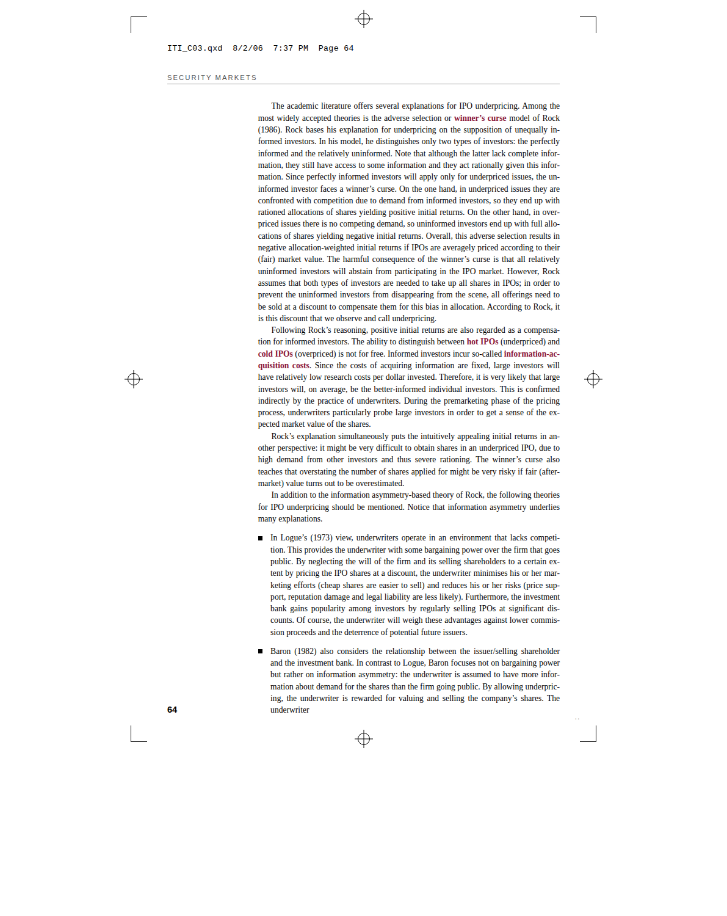ITI_C03.qxd 8/2/06 7:37 PM Page 64
Security Markets
The academic literature offers several explanations for IPO underpricing. Among the most widely accepted theories is the adverse selection or winner’s curse model of Rock (1986). Rock bases his explanation for underpricing on the supposition of unequally informed investors. In his model, he distinguishes only two types of investors: the perfectly informed and the relatively uninformed. Note that although the latter lack complete information, they still have access to some information and they act rationally given this information. Since perfectly informed investors will apply only for underpriced issues, the uninformed investor faces a winner’s curse. On the one hand, in underpriced issues they are confronted with competition due to demand from informed investors, so they end up with rationed allocations of shares yielding positive initial returns. On the other hand, in overpriced issues there is no competing demand, so uninformed investors end up with full allocations of shares yielding negative initial returns. Overall, this adverse selection results in negative allocation-weighted initial returns if IPOs are averagely priced according to their (fair) market value. The harmful consequence of the winner’s curse is that all relatively uninformed investors will abstain from participating in the IPO market. However, Rock assumes that both types of investors are needed to take up all shares in IPOs; in order to prevent the uninformed investors from disappearing from the scene, all offerings need to be sold at a discount to compensate them for this bias in allocation. According to Rock, it is this discount that we observe and call underpricing.
Following Rock’s reasoning, positive initial returns are also regarded as a compensation for informed investors. The ability to distinguish between hot IPOs (underpriced) and cold IPOs (overpriced) is not for free. Informed investors incur so-called information-acquisition costs. Since the costs of acquiring information are fixed, large investors will have relatively low research costs per dollar invested. Therefore, it is very likely that large investors will, on average, be the better-informed individual investors. This is confirmed indirectly by the practice of underwriters. During the premarketing phase of the pricing process, underwriters particularly probe large investors in order to get a sense of the expected market value of the shares.
Rock’s explanation simultaneously puts the intuitively appealing initial returns in another perspective: it might be very difficult to obtain shares in an underpriced IPO, due to high demand from other investors and thus severe rationing. The winner’s curse also teaches that overstating the number of shares applied for might be very risky if fair (aftermarket) value turns out to be overestimated.
In addition to the information asymmetry-based theory of Rock, the following theories for IPO underpricing should be mentioned. Notice that information asymmetry underlies many explanations.
In Logue’s (1973) view, underwriters operate in an environment that lacks competition. This provides the underwriter with some bargaining power over the firm that goes public. By neglecting the will of the firm and its selling shareholders to a certain extent by pricing the IPO shares at a discount, the underwriter minimises his or her marketing efforts (cheap shares are easier to sell) and reduces his or her risks (price support, reputation damage and legal liability are less likely). Furthermore, the investment bank gains popularity among investors by regularly selling IPOs at significant discounts. Of course, the underwriter will weigh these advantages against lower commission proceeds and the deterrence of potential future issuers.
Baron (1982) also considers the relationship between the issuer/selling shareholder and the investment bank. In contrast to Logue, Baron focuses not on bargaining power but rather on information asymmetry: the underwriter is assumed to have more information about demand for the shares than the firm going public. By allowing underpricing, the underwriter is rewarded for valuing and selling the company’s shares. The underwriter
64
..